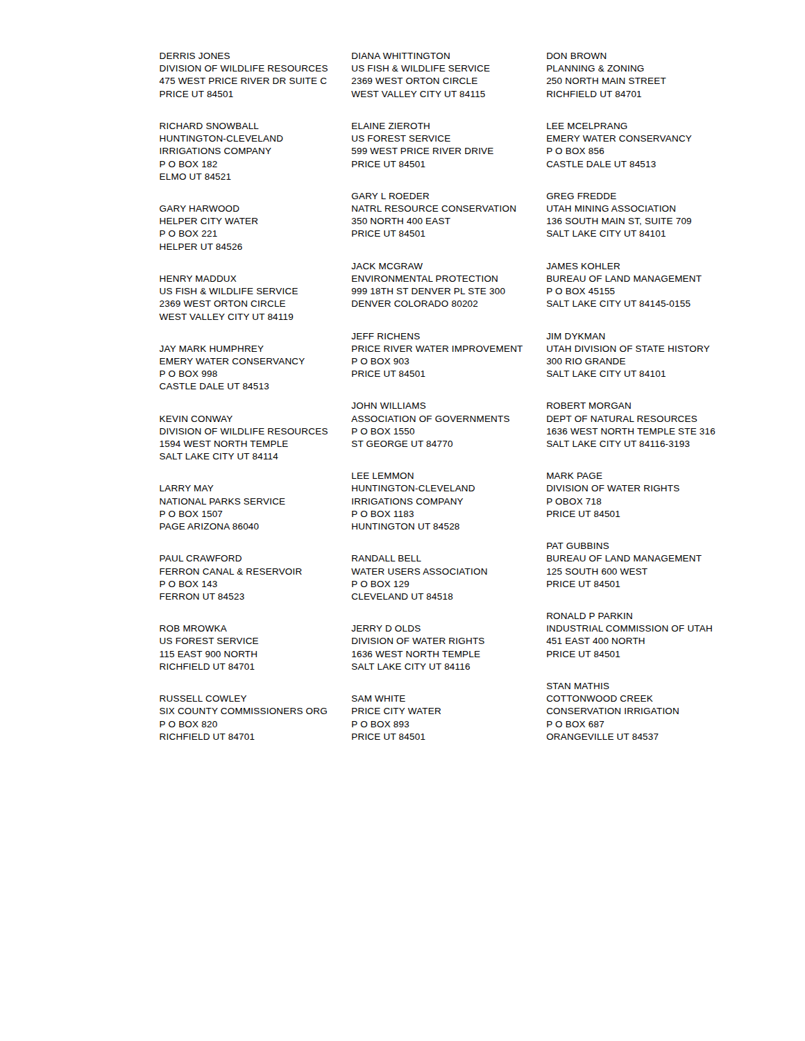DERRIS JONES
DIVISION OF WILDLIFE RESOURCES
475 WEST PRICE RIVER DR SUITE C
PRICE UT 84501
RICHARD SNOWBALL
HUNTINGTON-CLEVELAND
IRRIGATIONS COMPANY
P O BOX 182
ELMO UT 84521
GARY HARWOOD
HELPER CITY WATER
P O BOX 221
HELPER UT 84526
HENRY MADDUX
US FISH & WILDLIFE SERVICE
2369 WEST ORTON CIRCLE
WEST VALLEY CITY UT 84119
JAY MARK HUMPHREY
EMERY WATER CONSERVANCY
P O BOX 998
CASTLE DALE UT 84513
KEVIN CONWAY
DIVISION OF WILDLIFE RESOURCES
1594 WEST NORTH TEMPLE
SALT LAKE CITY UT 84114
LARRY MAY
NATIONAL PARKS SERVICE
P O BOX 1507
PAGE ARIZONA 86040
PAUL CRAWFORD
FERRON CANAL & RESERVOIR
P O BOX 143
FERRON UT 84523
ROB MROWKA
US FOREST SERVICE
115 EAST 900 NORTH
RICHFIELD UT 84701
RUSSELL COWLEY
SIX COUNTY COMMISSIONERS ORG
P O BOX 820
RICHFIELD UT 84701
DIANA WHITTINGTON
US FISH & WILDLIFE SERVICE
2369 WEST ORTON CIRCLE
WEST VALLEY CITY UT 84115
ELAINE ZIEROTH
US FOREST SERVICE
599 WEST PRICE RIVER DRIVE
PRICE UT 84501
GARY L ROEDER
NATRL RESOURCE CONSERVATION
350 NORTH 400 EAST
PRICE UT 84501
JACK MCGRAW
ENVIRONMENTAL PROTECTION
999 18TH ST DENVER PL STE 300
DENVER COLORADO 80202
JEFF RICHENS
PRICE RIVER WATER IMPROVEMENT
P O BOX 903
PRICE UT 84501
JOHN WILLIAMS
ASSOCIATION OF GOVERNMENTS
P O BOX 1550
ST GEORGE UT 84770
LEE LEMMON
HUNTINGTON-CLEVELAND
IRRIGATIONS COMPANY
P O BOX 1183
HUNTINGTON UT 84528
RANDALL BELL
WATER USERS ASSOCIATION
P O BOX 129
CLEVELAND UT 84518
JERRY D OLDS
DIVISION OF WATER RIGHTS
1636 WEST NORTH TEMPLE
SALT LAKE CITY UT 84116
SAM WHITE
PRICE CITY WATER
P O BOX 893
PRICE UT 84501
DON BROWN
PLANNING & ZONING
250 NORTH MAIN STREET
RICHFIELD UT 84701
LEE MCELPRANG
EMERY WATER CONSERVANCY
P O BOX 856
CASTLE DALE UT 84513
GREG FREDDE
UTAH MINING ASSOCIATION
136 SOUTH MAIN ST, SUITE 709
SALT LAKE CITY UT 84101
JAMES KOHLER
BUREAU OF LAND MANAGEMENT
P O BOX 45155
SALT LAKE CITY UT 84145-0155
JIM DYKMAN
UTAH DIVISION OF STATE HISTORY
300 RIO GRANDE
SALT LAKE CITY UT 84101
ROBERT MORGAN
DEPT OF NATURAL RESOURCES
1636 WEST NORTH TEMPLE STE 316
SALT LAKE CITY UT 84116-3193
MARK PAGE
DIVISION OF WATER RIGHTS
P OBOX 718
PRICE UT 84501
PAT GUBBINS
BUREAU OF LAND MANAGEMENT
125 SOUTH 600 WEST
PRICE UT 84501
RONALD P PARKIN
INDUSTRIAL COMMISSION OF UTAH
451 EAST 400 NORTH
PRICE UT 84501
STAN MATHIS
COTTONWOOD CREEK
CONSERVATION IRRIGATION
P O BOX 687
ORANGEVILLE UT 84537